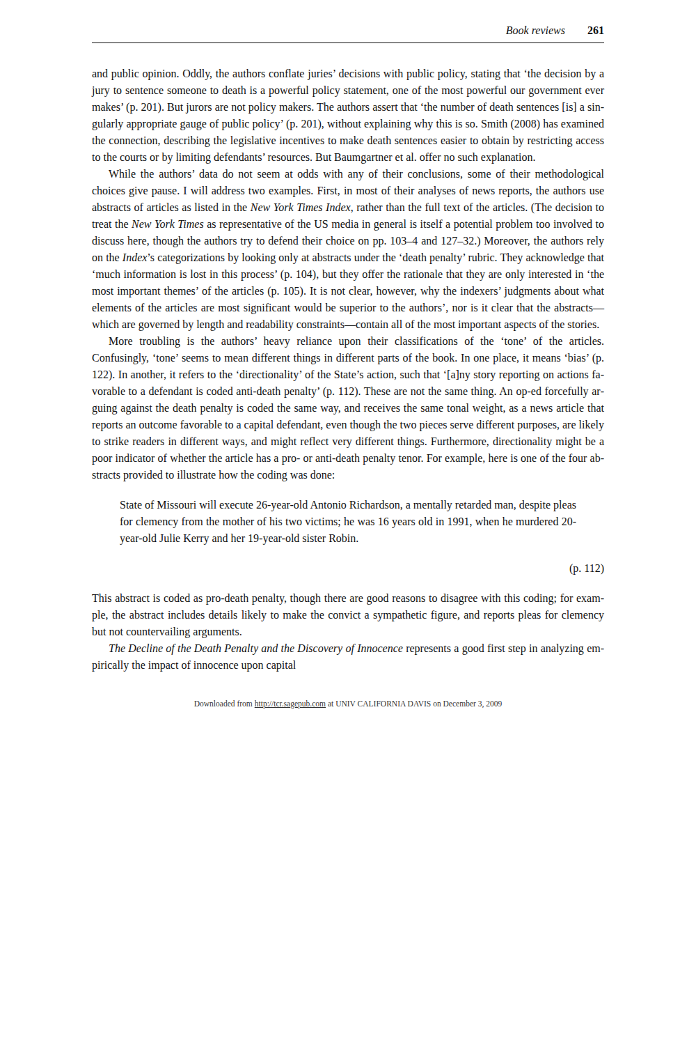Book reviews 261
and public opinion. Oddly, the authors conflate juries’ decisions with public policy, stating that ‘the decision by a jury to sentence someone to death is a powerful policy statement, one of the most powerful our government ever makes’ (p. 201). But jurors are not policy makers. The authors assert that ‘the number of death sentences [is] a singularly appropriate gauge of public policy’ (p. 201), without explaining why this is so. Smith (2008) has examined the connection, describing the legislative incentives to make death sentences easier to obtain by restricting access to the courts or by limiting defendants’ resources. But Baumgartner et al. offer no such explanation.
While the authors’ data do not seem at odds with any of their conclusions, some of their methodological choices give pause. I will address two examples. First, in most of their analyses of news reports, the authors use abstracts of articles as listed in the New York Times Index, rather than the full text of the articles. (The decision to treat the New York Times as representative of the US media in general is itself a potential problem too involved to discuss here, though the authors try to defend their choice on pp. 103–4 and 127–32.) Moreover, the authors rely on the Index’s categorizations by looking only at abstracts under the ‘death penalty’ rubric. They acknowledge that ‘much information is lost in this process’ (p. 104), but they offer the rationale that they are only interested in ‘the most important themes’ of the articles (p. 105). It is not clear, however, why the indexers’ judgments about what elements of the articles are most significant would be superior to the authors’, nor is it clear that the abstracts—which are governed by length and readability constraints—contain all of the most important aspects of the stories.
More troubling is the authors’ heavy reliance upon their classifications of the ‘tone’ of the articles. Confusingly, ‘tone’ seems to mean different things in different parts of the book. In one place, it means ‘bias’ (p. 122). In another, it refers to the ‘directionality’ of the State’s action, such that ‘[a]ny story reporting on actions favorable to a defendant is coded anti-death penalty’ (p. 112). These are not the same thing. An op-ed forcefully arguing against the death penalty is coded the same way, and receives the same tonal weight, as a news article that reports an outcome favorable to a capital defendant, even though the two pieces serve different purposes, are likely to strike readers in different ways, and might reflect very different things. Furthermore, directionality might be a poor indicator of whether the article has a pro- or anti-death penalty tenor. For example, here is one of the four abstracts provided to illustrate how the coding was done:
State of Missouri will execute 26-year-old Antonio Richardson, a mentally retarded man, despite pleas for clemency from the mother of his two victims; he was 16 years old in 1991, when he murdered 20-year-old Julie Kerry and her 19-year-old sister Robin.
(p. 112)
This abstract is coded as pro-death penalty, though there are good reasons to disagree with this coding; for example, the abstract includes details likely to make the convict a sympathetic figure, and reports pleas for clemency but not countervailing arguments.
The Decline of the Death Penalty and the Discovery of Innocence represents a good first step in analyzing empirically the impact of innocence upon capital
Downloaded from http://tcr.sagepub.com at UNIV CALIFORNIA DAVIS on December 3, 2009